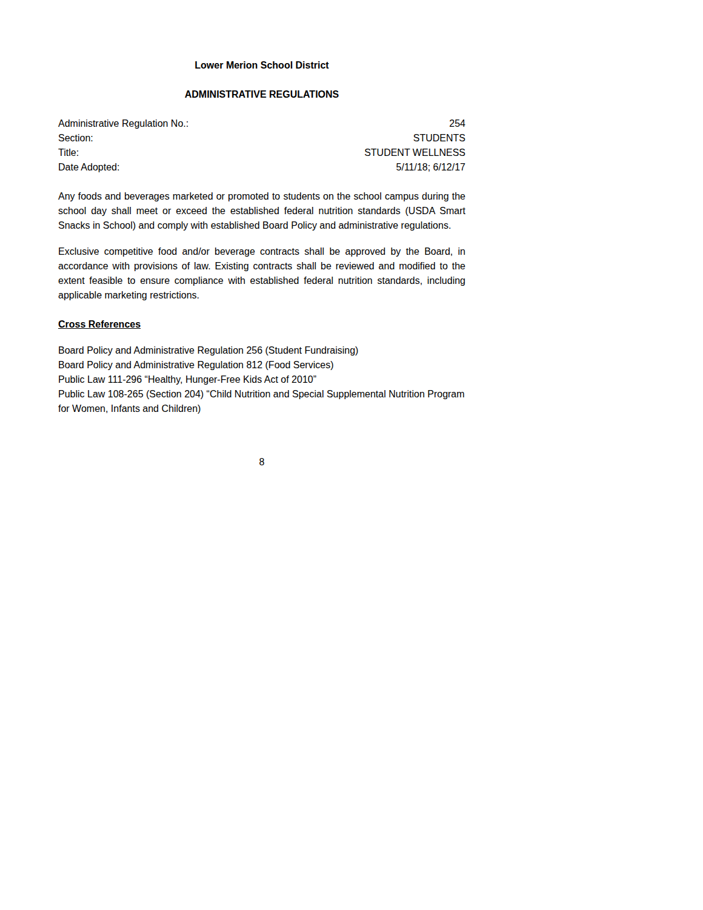Lower Merion School District
ADMINISTRATIVE REGULATIONS
| Administrative Regulation No.: | 254 |
| Section: | STUDENTS |
| Title: | STUDENT WELLNESS |
| Date Adopted: | 5/11/18; 6/12/17 |
Any foods and beverages marketed or promoted to students on the school campus during the school day shall meet or exceed the established federal nutrition standards (USDA Smart Snacks in School) and comply with established Board Policy and administrative regulations.
Exclusive competitive food and/or beverage contracts shall be approved by the Board, in accordance with provisions of law. Existing contracts shall be reviewed and modified to the extent feasible to ensure compliance with established federal nutrition standards, including applicable marketing restrictions.
Cross References
Board Policy and Administrative Regulation 256 (Student Fundraising)
Board Policy and Administrative Regulation 812 (Food Services)
Public Law 111-296 “Healthy, Hunger-Free Kids Act of 2010”
Public Law 108-265 (Section 204) “Child Nutrition and Special Supplemental Nutrition Program for Women, Infants and Children)
8